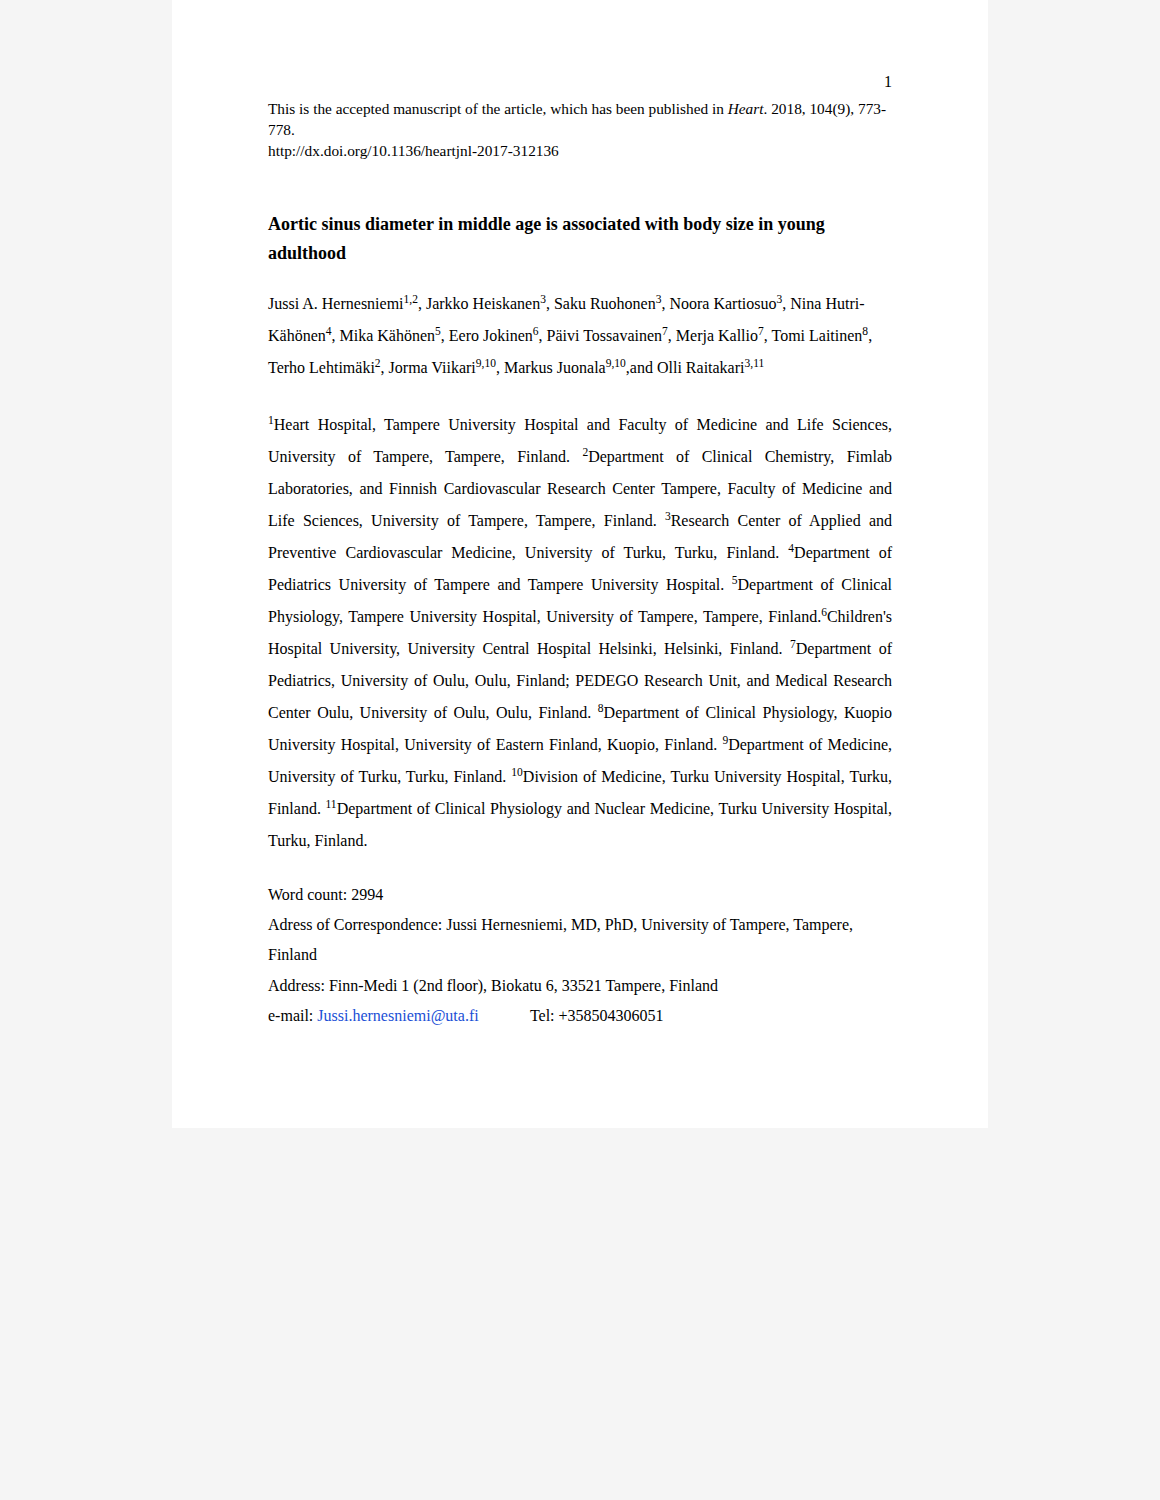1
This is the accepted manuscript of the article, which has been published in Heart. 2018, 104(9), 773-778.
http://dx.doi.org/10.1136/heartjnl-2017-312136
Aortic sinus diameter in middle age is associated with body size in young adulthood
Jussi A. Hernesniemi1,2, Jarkko Heiskanen3, Saku Ruohonen3, Noora Kartiosuo3, Nina Hutri-Kähönen4, Mika Kähönen5, Eero Jokinen6, Päivi Tossavainen7, Merja Kallio7, Tomi Laitinen8, Terho Lehtimäki2, Jorma Viikari9,10, Markus Juonala9,10,and Olli Raitakari3,11
1Heart Hospital, Tampere University Hospital and Faculty of Medicine and Life Sciences, University of Tampere, Tampere, Finland. 2Department of Clinical Chemistry, Fimlab Laboratories, and Finnish Cardiovascular Research Center Tampere, Faculty of Medicine and Life Sciences, University of Tampere, Tampere, Finland. 3Research Center of Applied and Preventive Cardiovascular Medicine, University of Turku, Turku, Finland. 4Department of Pediatrics University of Tampere and Tampere University Hospital. 5Department of Clinical Physiology, Tampere University Hospital, University of Tampere, Tampere, Finland.6Children's Hospital University, University Central Hospital Helsinki, Helsinki, Finland. 7Department of Pediatrics, University of Oulu, Oulu, Finland; PEDEGO Research Unit, and Medical Research Center Oulu, University of Oulu, Oulu, Finland. 8Department of Clinical Physiology, Kuopio University Hospital, University of Eastern Finland, Kuopio, Finland. 9Department of Medicine, University of Turku, Turku, Finland. 10Division of Medicine, Turku University Hospital, Turku, Finland. 11Department of Clinical Physiology and Nuclear Medicine, Turku University Hospital, Turku, Finland.
Word count: 2994
Adress of Correspondence: Jussi Hernesniemi, MD, PhD, University of Tampere, Tampere, Finland
Address: Finn-Medi 1 (2nd floor), Biokatu 6, 33521 Tampere, Finland
e-mail: Jussi.hernesniemi@uta.fi Tel: +358504306051